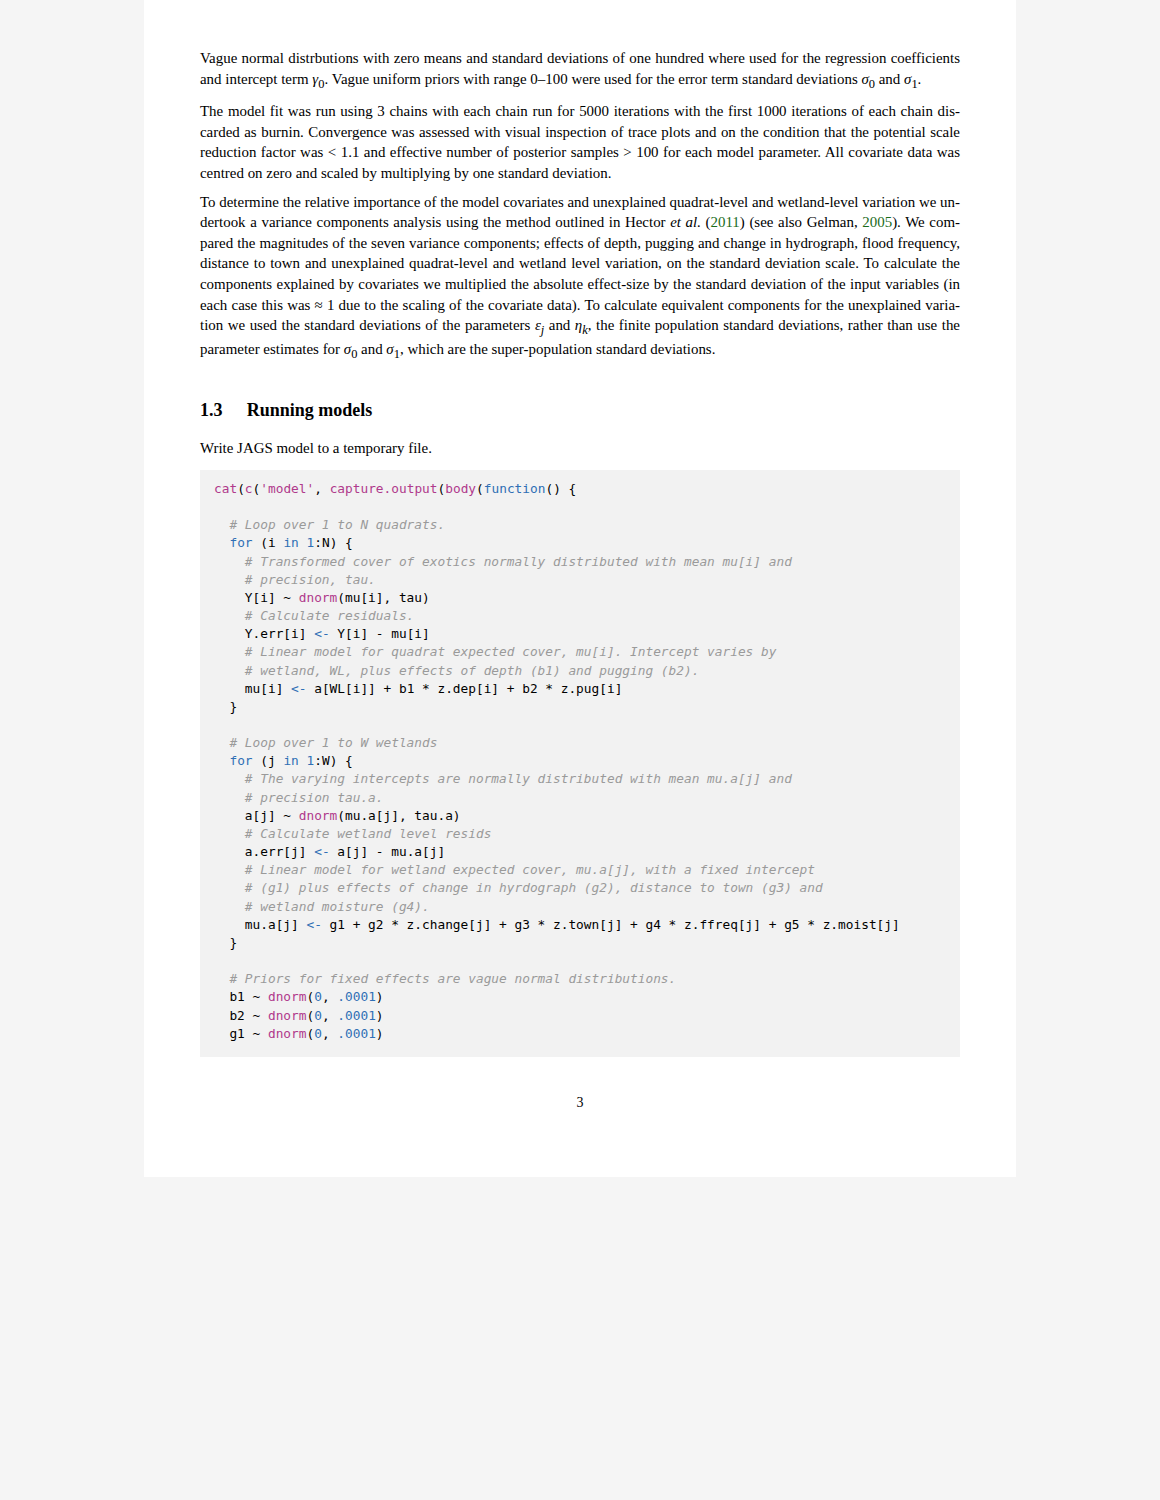Vague normal distrbutions with zero means and standard deviations of one hundred where used for the regression coefficients and intercept term γ0. Vague uniform priors with range 0–100 were used for the error term standard deviations σ0 and σ1.
The model fit was run using 3 chains with each chain run for 5000 iterations with the first 1000 iterations of each chain discarded as burnin. Convergence was assessed with visual inspection of trace plots and on the condition that the potential scale reduction factor was < 1.1 and effective number of posterior samples > 100 for each model parameter. All covariate data was centred on zero and scaled by multiplying by one standard deviation.
To determine the relative importance of the model covariates and unexplained quadrat-level and wetland-level variation we undertook a variance components analysis using the method outlined in Hector et al. (2011) (see also Gelman, 2005). We compared the magnitudes of the seven variance components; effects of depth, pugging and change in hydrograph, flood frequency, distance to town and unexplained quadrat-level and wetland level variation, on the standard deviation scale. To calculate the components explained by covariates we multiplied the absolute effect-size by the standard deviation of the input variables (in each case this was ≈ 1 due to the scaling of the covariate data). To calculate equivalent components for the unexplained variation we used the standard deviations of the parameters εj and ηk, the finite population standard deviations, rather than use the parameter estimates for σ0 and σ1, which are the super-population standard deviations.
1.3 Running models
Write JAGS model to a temporary file.
cat(c('model', capture.output(body(function() { # Loop over 1 to N quadrats. for (i in 1:N) { # Transformed cover of exotics normally distributed with mean mu[i] and # precision, tau. Y[i] ~ dnorm(mu[i], tau) # Calculate residuals. Y.err[i] <- Y[i] - mu[i] # Linear model for quadrat expected cover, mu[i]. Intercept varies by # wetland, WL, plus effects of depth (b1) and pugging (b2). mu[i] <- a[WL[i]] + b1 * z.dep[i] + b2 * z.pug[i] } # Loop over 1 to W wetlands for (j in 1:W) { # The varying intercepts are normally distributed with mean mu.a[j] and # precision tau.a. a[j] ~ dnorm(mu.a[j], tau.a) # Calculate wetland level resids a.err[j] <- a[j] - mu.a[j] # Linear model for wetland expected cover, mu.a[j], with a fixed intercept # (g1) plus effects of change in hyrdograph (g2), distance to town (g3) and # wetland moisture (g4). mu.a[j] <- g1 + g2 * z.change[j] + g3 * z.town[j] + g4 * z.ffreq[j] + g5 * z.moist[j] } # Priors for fixed effects are vague normal distributions. b1 ~ dnorm(0, .0001) b2 ~ dnorm(0, .0001) g1 ~ dnorm(0, .0001)
3